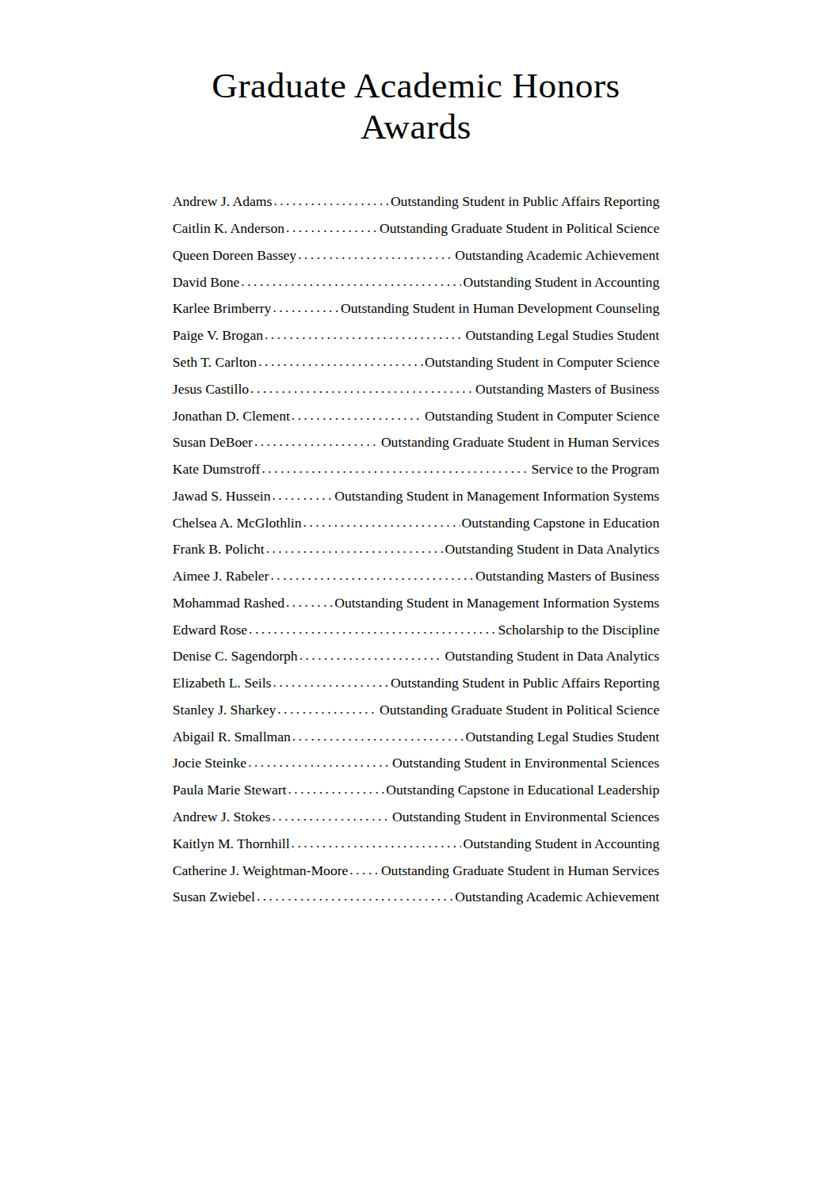Graduate Academic Honors Awards
Andrew J. Adams........................................................................................................... Outstanding Student in Public Affairs Reporting
Caitlin K. Anderson........................................................................................................... Outstanding Graduate Student in Political Science
Queen Doreen Bassey........................................................................................................... Outstanding Academic Achievement
David Bone........................................................................................................... Outstanding Student in Accounting
Karlee Brimberry........................................................................................................... Outstanding Student in Human Development Counseling
Paige V. Brogan........................................................................................................... Outstanding Legal Studies Student
Seth T. Carlton........................................................................................................... Outstanding Student in Computer Science
Jesus Castillo........................................................................................................... Outstanding Masters of Business
Jonathan D. Clement........................................................................................................... Outstanding Student in Computer Science
Susan DeBoer........................................................................................................... Outstanding Graduate Student in Human Services
Kate Dumstroff........................................................................................................... Service to the Program
Jawad S. Hussein........................................................................................................... Outstanding Student in Management Information Systems
Chelsea A. McGlothlin........................................................................................................... Outstanding Capstone in Education
Frank B. Policht........................................................................................................... Outstanding Student in Data Analytics
Aimee J. Rabeler........................................................................................................... Outstanding Masters of Business
Mohammad Rashed........................................................................................................... Outstanding Student in Management Information Systems
Edward Rose........................................................................................................... Scholarship to the Discipline
Denise C. Sagendorph........................................................................................................... Outstanding Student in Data Analytics
Elizabeth L. Seils........................................................................................................... Outstanding Student in Public Affairs Reporting
Stanley J. Sharkey........................................................................................................... Outstanding Graduate Student in Political Science
Abigail R. Smallman........................................................................................................... Outstanding Legal Studies Student
Jocie Steinke........................................................................................................... Outstanding Student in Environmental Sciences
Paula Marie Stewart........................................................................................................... Outstanding Capstone in Educational Leadership
Andrew J. Stokes........................................................................................................... Outstanding Student in Environmental Sciences
Kaitlyn M. Thornhill........................................................................................................... Outstanding Student in Accounting
Catherine J. Weightman-Moore........................................................................................................... Outstanding Graduate Student in Human Services
Susan Zwiebel........................................................................................................... Outstanding Academic Achievement